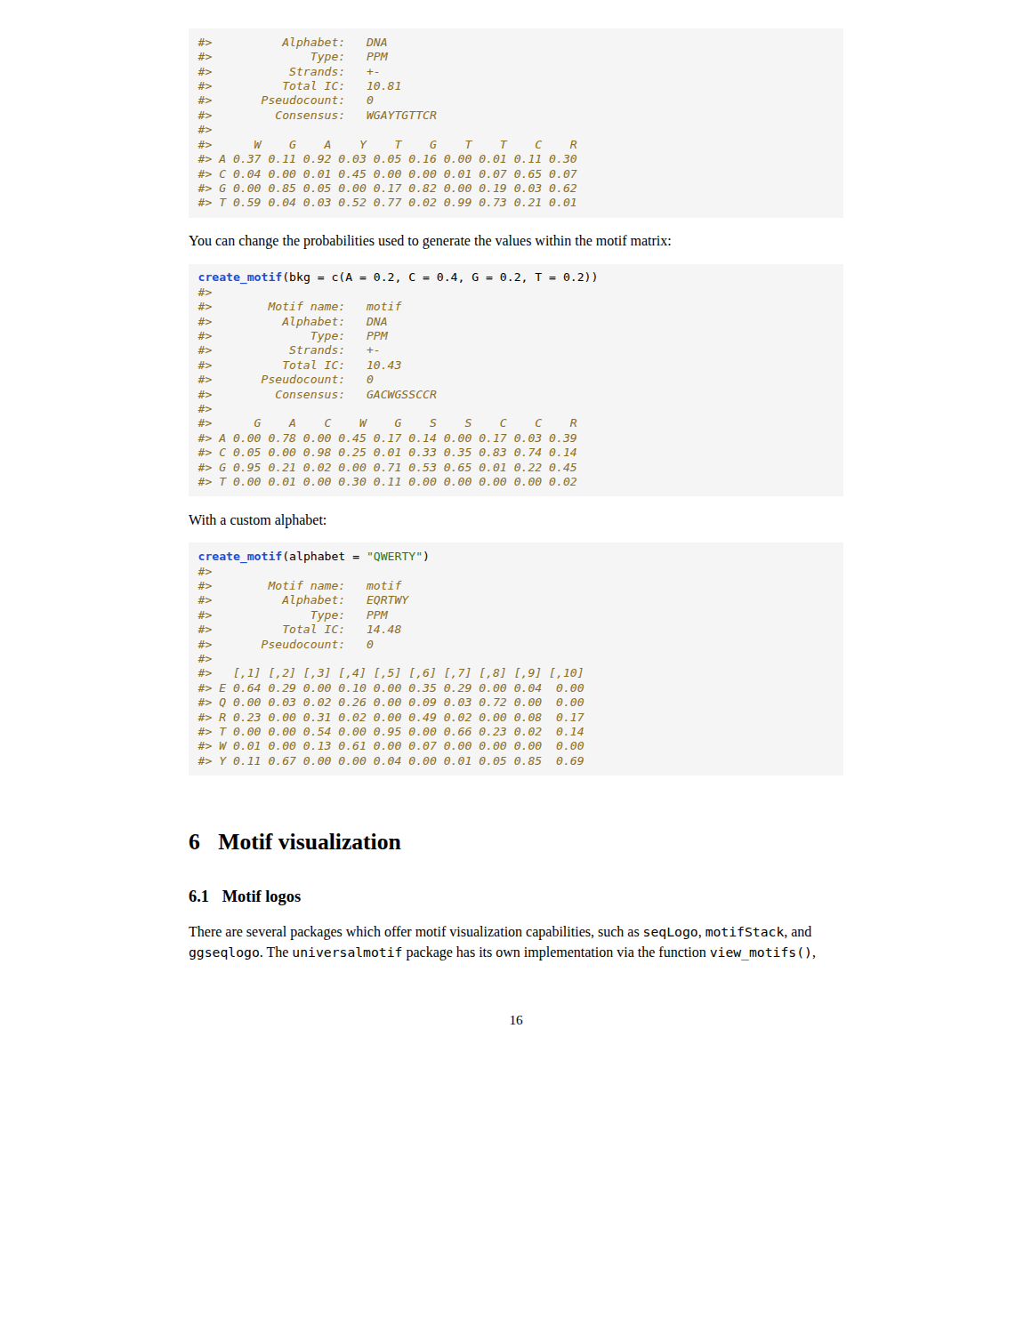#>          Alphabet:   DNA
#>              Type:   PPM
#>           Strands:   +-
#>          Total IC:   10.81
#>       Pseudocount:   0
#>         Consensus:   WGAYTGTTCR
#>
#>      W    G    A    Y    T    G    T    T    C    R
#> A 0.37 0.11 0.92 0.03 0.05 0.16 0.00 0.01 0.11 0.30
#> C 0.04 0.00 0.01 0.45 0.00 0.00 0.01 0.07 0.65 0.07
#> G 0.00 0.85 0.05 0.00 0.17 0.82 0.00 0.19 0.03 0.62
#> T 0.59 0.04 0.03 0.52 0.77 0.02 0.99 0.73 0.21 0.01
You can change the probabilities used to generate the values within the motif matrix:
create_motif(bkg = c(A = 0.2, C = 0.4, G = 0.2, T = 0.2))
#>
#>        Motif name:   motif
#>          Alphabet:   DNA
#>              Type:   PPM
#>           Strands:   +-
#>          Total IC:   10.43
#>       Pseudocount:   0
#>         Consensus:   GACWGSSCCR
#>
#>      G    A    C    W    G    S    S    C    C    R
#> A 0.00 0.78 0.00 0.45 0.17 0.14 0.00 0.17 0.03 0.39
#> C 0.05 0.00 0.98 0.25 0.01 0.33 0.35 0.83 0.74 0.14
#> G 0.95 0.21 0.02 0.00 0.71 0.53 0.65 0.01 0.22 0.45
#> T 0.00 0.01 0.00 0.30 0.11 0.00 0.00 0.00 0.00 0.02
With a custom alphabet:
create_motif(alphabet = "QWERTY")
#>
#>        Motif name:   motif
#>          Alphabet:   EQRTWY
#>              Type:   PPM
#>          Total IC:   14.48
#>       Pseudocount:   0
#>
#>   [,1] [,2] [,3] [,4] [,5] [,6] [,7] [,8] [,9] [,10]
#> E 0.64 0.29 0.00 0.10 0.00 0.35 0.29 0.00 0.04  0.00
#> Q 0.00 0.03 0.02 0.26 0.00 0.09 0.03 0.72 0.00  0.00
#> R 0.23 0.00 0.31 0.02 0.00 0.49 0.02 0.00 0.08  0.17
#> T 0.00 0.00 0.54 0.00 0.95 0.00 0.66 0.23 0.02  0.14
#> W 0.01 0.00 0.13 0.61 0.00 0.07 0.00 0.00 0.00  0.00
#> Y 0.11 0.67 0.00 0.00 0.04 0.00 0.01 0.05 0.85  0.69
6 Motif visualization
6.1 Motif logos
There are several packages which offer motif visualization capabilities, such as seqLogo, motifStack, and ggseqlogo. The universalmotif package has its own implementation via the function view_motifs(),
16